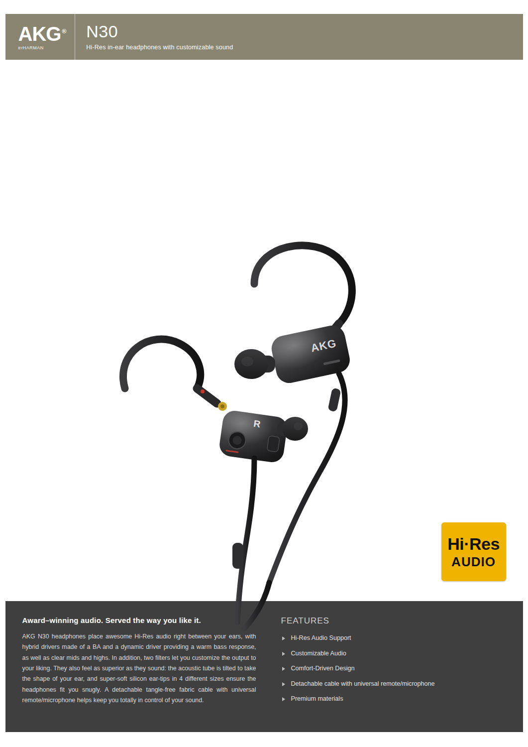AKG®
by HARMAN
N30
Hi-Res in-ear headphones with customizable sound
AKG R
Hi·Res
AUDIO
Award–winning audio. Served the way you like it.
AKG N30 headphones place awesome Hi-Res audio right between your ears, with hybrid drivers made of a BA and a dynamic driver providing a warm bass response, as well as clear mids and highs. In addition, two filters let you customize the output to your liking. They also feel as superior as they sound: the acoustic tube is tilted to take the shape of your ear, and super-soft silicon ear-tips in 4 different sizes ensure the headphones fit you snugly. A detachable tangle-free fabric cable with universal remote/microphone helps keep you totally in control of your sound.
Features
Hi-Res Audio Support
Customizable Audio
Comfort-Driven Design
Detachable cable with universal remote/microphone
Premium materials